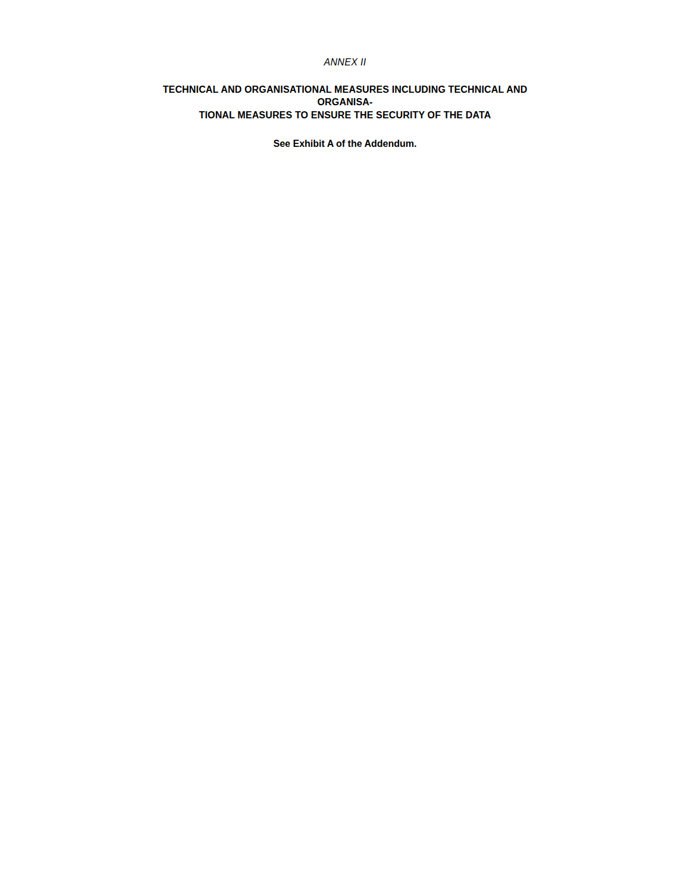ANNEX II
TECHNICAL AND ORGANISATIONAL MEASURES INCLUDING TECHNICAL AND ORGANISA-
TIONAL MEASURES TO ENSURE THE SECURITY OF THE DATA
See Exhibit A of the Addendum.